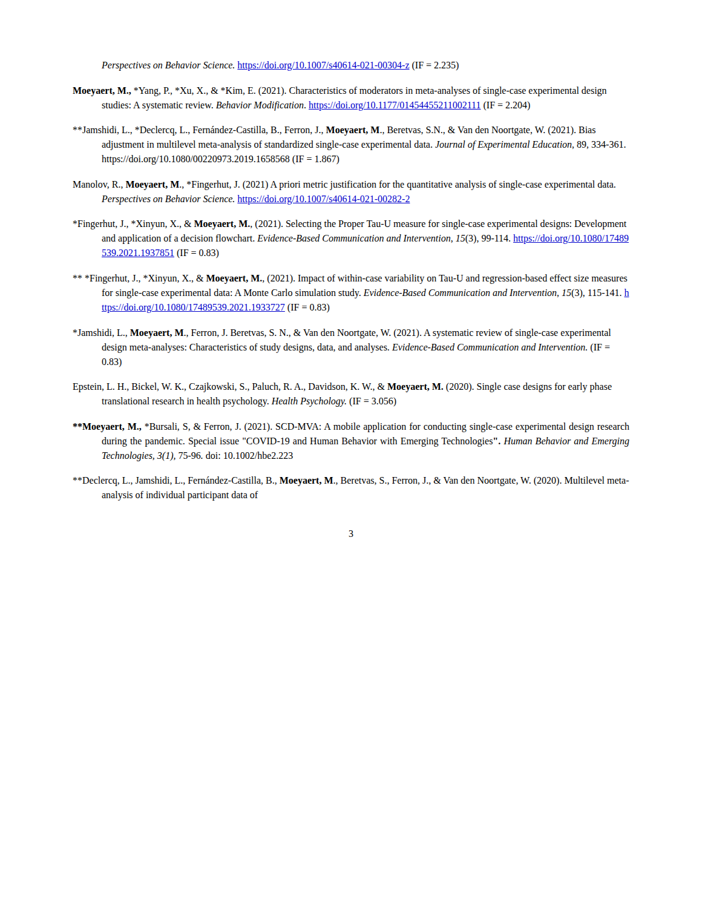Perspectives on Behavior Science. https://doi.org/10.1007/s40614-021-00304-z (IF = 2.235)
Moeyaert, M., *Yang, P., *Xu, X., & *Kim, E. (2021). Characteristics of moderators in meta-analyses of single-case experimental design studies: A systematic review. Behavior Modification. https://doi.org/10.1177/01454455211002111 (IF = 2.204)
**Jamshidi, L., *Declercq, L., Fernández-Castilla, B., Ferron, J., Moeyaert, M., Beretvas, S.N., & Van den Noortgate, W. (2021). Bias adjustment in multilevel meta-analysis of standardized single-case experimental data. Journal of Experimental Education, 89, 334-361. https://doi.org/10.1080/00220973.2019.1658568 (IF = 1.867)
Manolov, R., Moeyaert, M., *Fingerhut, J. (2021) A priori metric justification for the quantitative analysis of single-case experimental data. Perspectives on Behavior Science. https://doi.org/10.1007/s40614-021-00282-2
*Fingerhut, J., *Xinyun, X., & Moeyaert, M., (2021). Selecting the Proper Tau-U measure for single-case experimental designs: Development and application of a decision flowchart. Evidence-Based Communication and Intervention, 15(3), 99-114. https://doi.org/10.1080/17489539.2021.1937851 (IF = 0.83)
** *Fingerhut, J., *Xinyun, X., & Moeyaert, M., (2021). Impact of within-case variability on Tau-U and regression-based effect size measures for single-case experimental data: A Monte Carlo simulation study. Evidence-Based Communication and Intervention, 15(3), 115-141. https://doi.org/10.1080/17489539.2021.1933727 (IF = 0.83)
*Jamshidi, L., Moeyaert, M., Ferron, J. Beretvas, S. N., & Van den Noortgate, W. (2021). A systematic review of single-case experimental design meta-analyses: Characteristics of study designs, data, and analyses. Evidence-Based Communication and Intervention. (IF = 0.83)
Epstein, L. H., Bickel, W. K., Czajkowski, S., Paluch, R. A., Davidson, K. W., & Moeyaert, M. (2020). Single case designs for early phase translational research in health psychology. Health Psychology. (IF = 3.056)
**Moeyaert, M., *Bursali, S, & Ferron, J. (2021). SCD-MVA: A mobile application for conducting single-case experimental design research during the pandemic. Special issue "COVID-19 and Human Behavior with Emerging Technologies". Human Behavior and Emerging Technologies, 3(1), 75-96. doi: 10.1002/hbe2.223
**Declercq, L., Jamshidi, L., Fernández-Castilla, B., Moeyaert, M., Beretvas, S., Ferron, J., & Van den Noortgate, W. (2020). Multilevel meta-analysis of individual participant data of
3